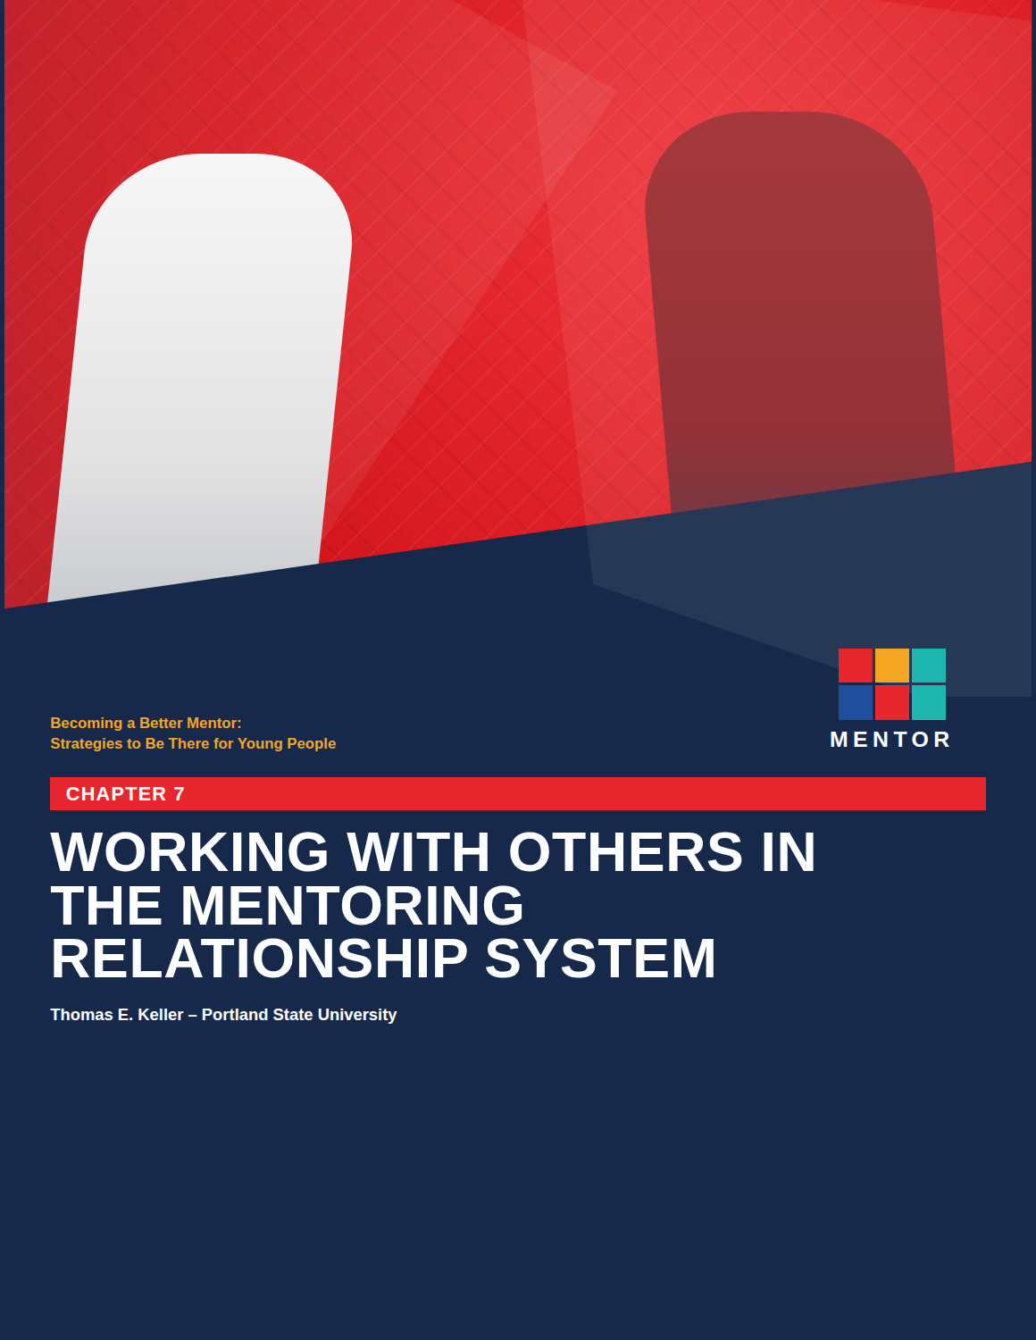MENTOR
Becoming a Better Mentor:
Strategies to Be There for Young People
CHAPTER 7
Working With Others in the Mentoring Relationship System
Thomas E. Keller – Portland State University